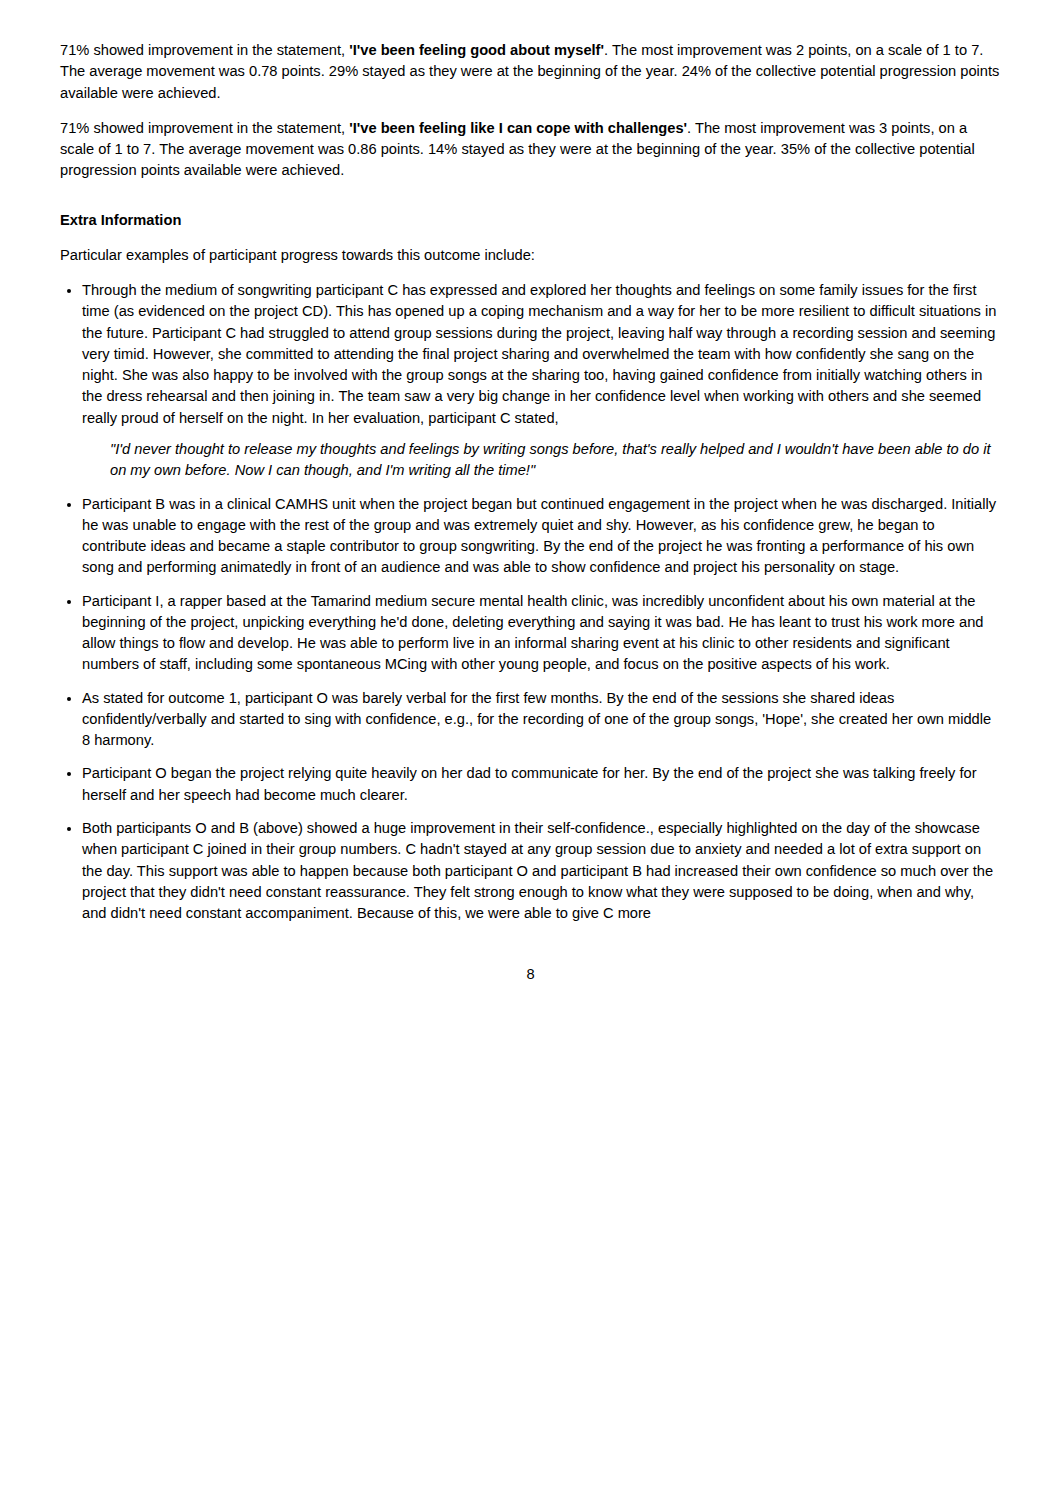71% showed improvement in the statement, 'I've been feeling good about myself'. The most improvement was 2 points, on a scale of 1 to 7. The average movement was 0.78 points. 29% stayed as they were at the beginning of the year. 24% of the collective potential progression points available were achieved.
71% showed improvement in the statement, 'I've been feeling like I can cope with challenges'. The most improvement was 3 points, on a scale of 1 to 7. The average movement was 0.86 points. 14% stayed as they were at the beginning of the year. 35% of the collective potential progression points available were achieved.
Extra Information
Particular examples of participant progress towards this outcome include:
Through the medium of songwriting participant C has expressed and explored her thoughts and feelings on some family issues for the first time (as evidenced on the project CD). This has opened up a coping mechanism and a way for her to be more resilient to difficult situations in the future. Participant C had struggled to attend group sessions during the project, leaving half way through a recording session and seeming very timid. However, she committed to attending the final project sharing and overwhelmed the team with how confidently she sang on the night. She was also happy to be involved with the group songs at the sharing too, having gained confidence from initially watching others in the dress rehearsal and then joining in. The team saw a very big change in her confidence level when working with others and she seemed really proud of herself on the night. In her evaluation, participant C stated,
"I'd never thought to release my thoughts and feelings by writing songs before, that's really helped and I wouldn't have been able to do it on my own before. Now I can though, and I'm writing all the time!"
Participant B was in a clinical CAMHS unit when the project began but continued engagement in the project when he was discharged. Initially he was unable to engage with the rest of the group and was extremely quiet and shy. However, as his confidence grew, he began to contribute ideas and became a staple contributor to group songwriting. By the end of the project he was fronting a performance of his own song and performing animatedly in front of an audience and was able to show confidence and project his personality on stage.
Participant I, a rapper based at the Tamarind medium secure mental health clinic, was incredibly unconfident about his own material at the beginning of the project, unpicking everything he'd done, deleting everything and saying it was bad. He has leant to trust his work more and allow things to flow and develop. He was able to perform live in an informal sharing event at his clinic to other residents and significant numbers of staff, including some spontaneous MCing with other young people, and focus on the positive aspects of his work.
As stated for outcome 1, participant O was barely verbal for the first few months. By the end of the sessions she shared ideas confidently/verbally and started to sing with confidence, e.g., for the recording of one of the group songs, 'Hope', she created her own middle 8 harmony.
Participant O began the project relying quite heavily on her dad to communicate for her. By the end of the project she was talking freely for herself and her speech had become much clearer.
Both participants O and B (above) showed a huge improvement in their self-confidence., especially highlighted on the day of the showcase when participant C joined in their group numbers. C hadn't stayed at any group session due to anxiety and needed a lot of extra support on the day. This support was able to happen because both participant O and participant B had increased their own confidence so much over the project that they didn't need constant reassurance. They felt strong enough to know what they were supposed to be doing, when and why, and didn't need constant accompaniment. Because of this, we were able to give C more
8